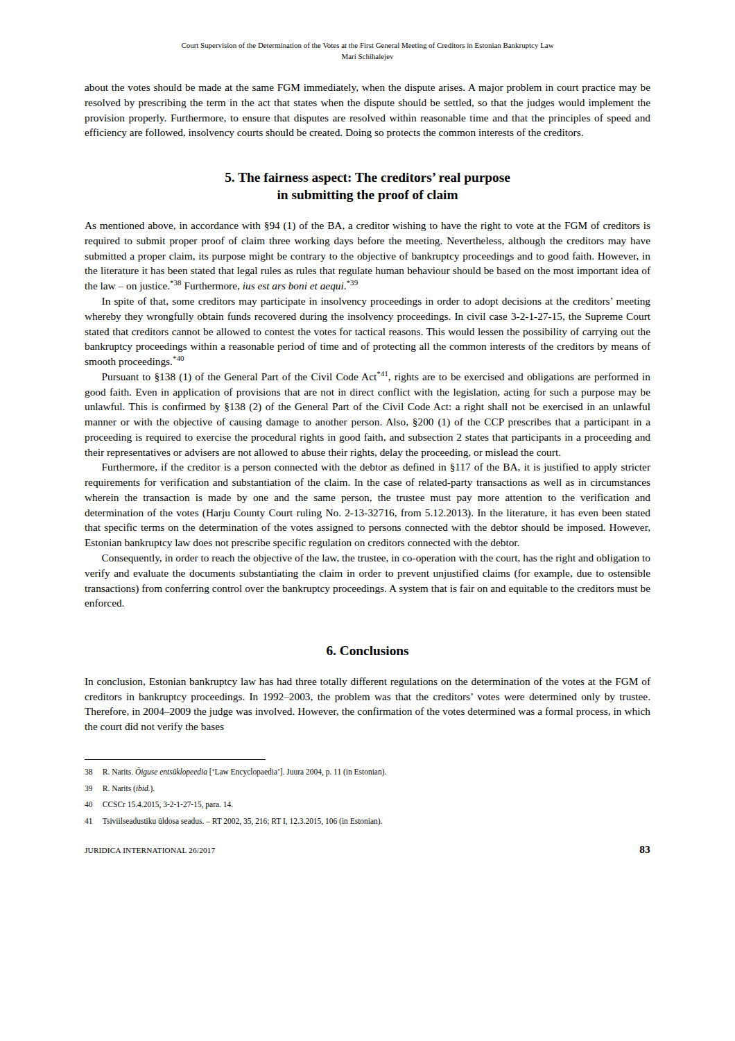Court Supervision of the Determination of the Votes at the First General Meeting of Creditors in Estonian Bankruptcy Law Mari Schihalejev
about the votes should be made at the same FGM immediately, when the dispute arises. A major problem in court practice may be resolved by prescribing the term in the act that states when the dispute should be settled, so that the judges would implement the provision properly. Furthermore, to ensure that disputes are resolved within reasonable time and that the principles of speed and efficiency are followed, insolvency courts should be created. Doing so protects the common interests of the creditors.
5. The fairness aspect: The creditors’ real purpose
in submitting the proof of claim
As mentioned above, in accordance with §94 (1) of the BA, a creditor wishing to have the right to vote at the FGM of creditors is required to submit proper proof of claim three working days before the meeting. Nevertheless, although the creditors may have submitted a proper claim, its purpose might be contrary to the objective of bankruptcy proceedings and to good faith. However, in the literature it has been stated that legal rules as rules that regulate human behaviour should be based on the most important idea of the law – on justice.*38 Furthermore, ius est ars boni et aequi.*39
In spite of that, some creditors may participate in insolvency proceedings in order to adopt decisions at the creditors’ meeting whereby they wrongfully obtain funds recovered during the insolvency proceedings. In civil case 3-2-1-27-15, the Supreme Court stated that creditors cannot be allowed to contest the votes for tactical reasons. This would lessen the possibility of carrying out the bankruptcy proceedings within a reasonable period of time and of protecting all the common interests of the creditors by means of smooth proceedings.*40
Pursuant to §138 (1) of the General Part of the Civil Code Act*41, rights are to be exercised and obligations are performed in good faith. Even in application of provisions that are not in direct conflict with the legislation, acting for such a purpose may be unlawful. This is confirmed by §138 (2) of the General Part of the Civil Code Act: a right shall not be exercised in an unlawful manner or with the objective of causing damage to another person. Also, §200 (1) of the CCP prescribes that a participant in a proceeding is required to exercise the procedural rights in good faith, and subsection 2 states that participants in a proceeding and their representatives or advisers are not allowed to abuse their rights, delay the proceeding, or mislead the court.
Furthermore, if the creditor is a person connected with the debtor as defined in §117 of the BA, it is justified to apply stricter requirements for verification and substantiation of the claim. In the case of related-party transactions as well as in circumstances wherein the transaction is made by one and the same person, the trustee must pay more attention to the verification and determination of the votes (Harju County Court ruling No. 2-13-32716, from 5.12.2013). In the literature, it has even been stated that specific terms on the determination of the votes assigned to persons connected with the debtor should be imposed. However, Estonian bankruptcy law does not prescribe specific regulation on creditors connected with the debtor.
Consequently, in order to reach the objective of the law, the trustee, in co-operation with the court, has the right and obligation to verify and evaluate the documents substantiating the claim in order to prevent unjustified claims (for example, due to ostensible transactions) from conferring control over the bankruptcy proceedings. A system that is fair on and equitable to the creditors must be enforced.
6. Conclusions
In conclusion, Estonian bankruptcy law has had three totally different regulations on the determination of the votes at the FGM of creditors in bankruptcy proceedings. In 1992–2003, the problem was that the creditors’ votes were determined only by trustee. Therefore, in 2004–2009 the judge was involved. However, the confirmation of the votes determined was a formal process, in which the court did not verify the bases
38 R. Narits. Õiguse entsüklopeedia [‘Law Encyclopaedia’]. Juura 2004, p. 11 (in Estonian).
39 R. Narits (ibid.).
40 CCSCr 15.4.2015, 3-2-1-27-15, para. 14.
41 Tsiviilseadustiku üldosa seadus. – RT 2002, 35, 216; RT I, 12.3.2015, 106 (in Estonian).
JURIDICA INTERNATIONAL 26/2017 83